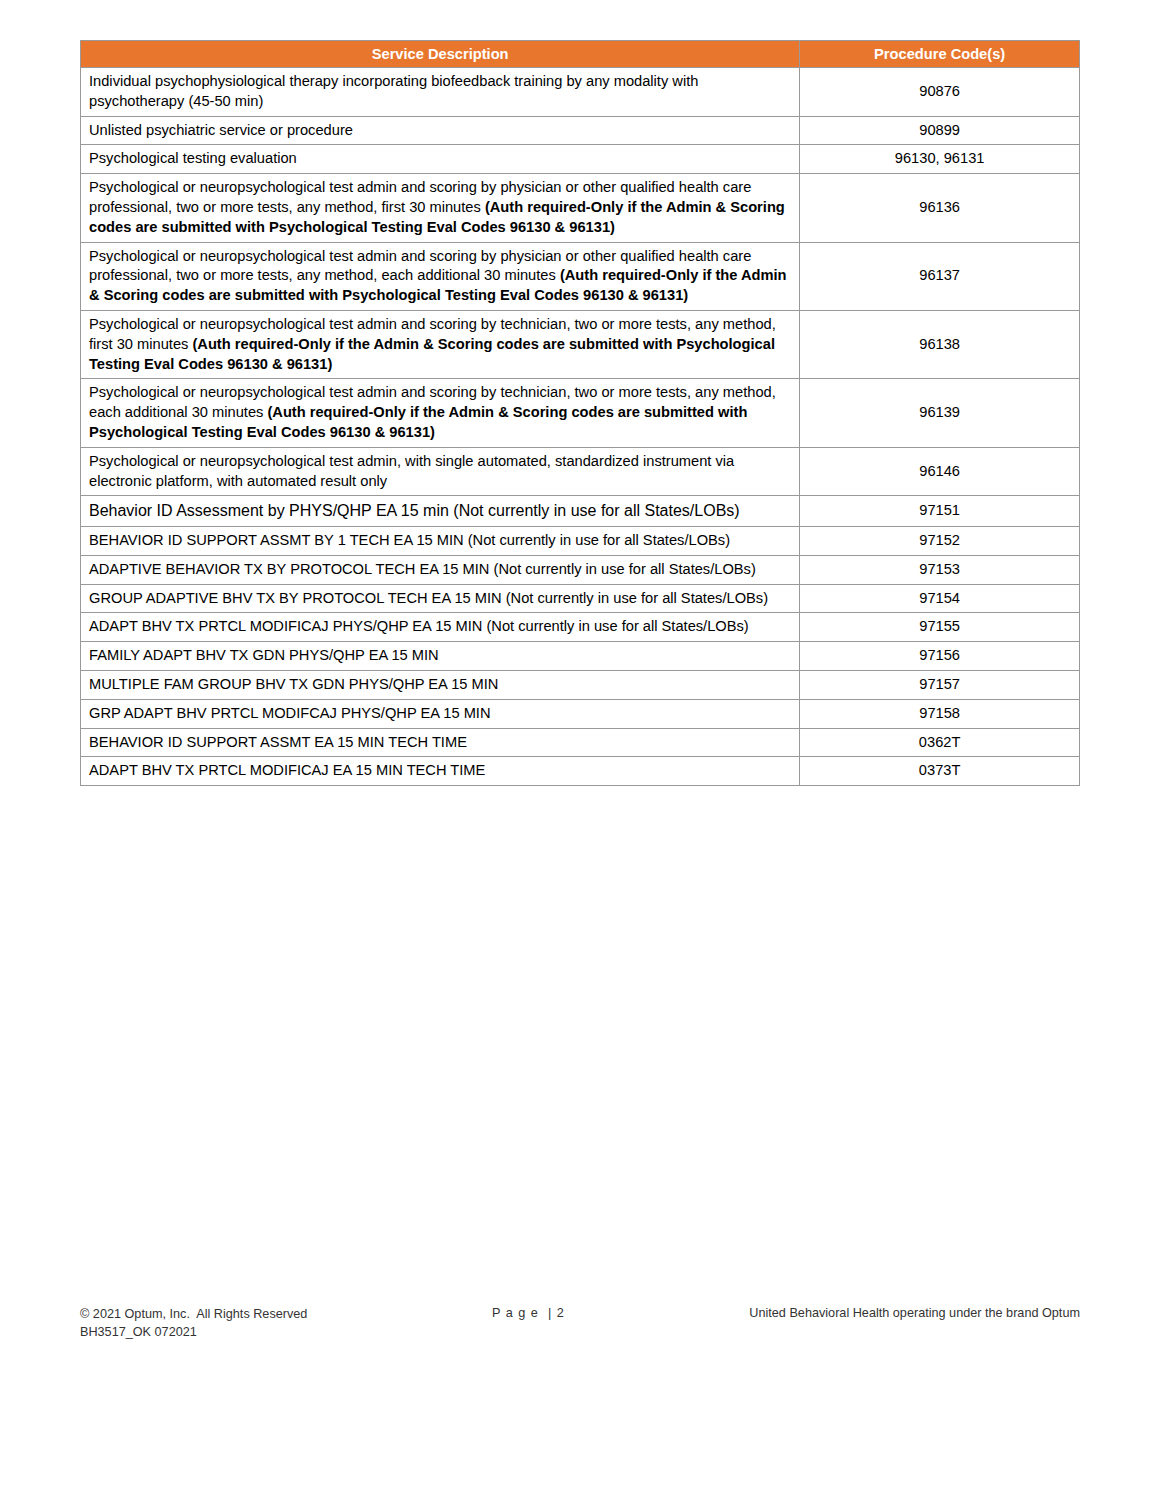| Service Description | Procedure Code(s) |
| --- | --- |
| Individual psychophysiological therapy incorporating biofeedback training by any modality with psychotherapy (45-50 min) | 90876 |
| Unlisted psychiatric service or procedure | 90899 |
| Psychological testing evaluation | 96130, 96131 |
| Psychological or neuropsychological test admin and scoring by physician or other qualified health care professional, two or more tests, any method, first 30 minutes (Auth required-Only if the Admin & Scoring codes are submitted with Psychological Testing Eval Codes 96130 & 96131) | 96136 |
| Psychological or neuropsychological test admin and scoring by physician or other qualified health care professional, two or more tests, any method, each additional 30 minutes (Auth required-Only if the Admin & Scoring codes are submitted with Psychological Testing Eval Codes 96130 & 96131) | 96137 |
| Psychological or neuropsychological test admin and scoring by technician, two or more tests, any method, first 30 minutes (Auth required-Only if the Admin & Scoring codes are submitted with Psychological Testing Eval Codes 96130 & 96131) | 96138 |
| Psychological or neuropsychological test admin and scoring by technician, two or more tests, any method, each additional 30 minutes (Auth required-Only if the Admin & Scoring codes are submitted with Psychological Testing Eval Codes 96130 & 96131) | 96139 |
| Psychological or neuropsychological test admin, with single automated, standardized instrument via electronic platform, with automated result only | 96146 |
| Behavior ID Assessment by PHYS/QHP EA 15 min (Not currently in use for all States/LOBs) | 97151 |
| BEHAVIOR ID SUPPORT ASSMT BY 1 TECH EA 15 MIN (Not currently in use for all States/LOBs) | 97152 |
| ADAPTIVE BEHAVIOR TX BY PROTOCOL TECH EA 15 MIN (Not currently in use for all States/LOBs) | 97153 |
| GROUP ADAPTIVE BHV TX BY PROTOCOL TECH EA 15 MIN (Not currently in use for all States/LOBs) | 97154 |
| ADAPT BHV TX PRTCL MODIFICAJ PHYS/QHP EA 15 MIN (Not currently in use for all States/LOBs) | 97155 |
| FAMILY ADAPT BHV TX GDN PHYS/QHP EA 15 MIN | 97156 |
| MULTIPLE FAM GROUP BHV TX GDN PHYS/QHP EA 15 MIN | 97157 |
| GRP ADAPT BHV PRTCL MODIFCAJ PHYS/QHP EA 15 MIN | 97158 |
| BEHAVIOR ID SUPPORT ASSMT EA 15 MIN TECH TIME | 0362T |
| ADAPT BHV TX PRTCL MODIFICAJ EA 15 MIN TECH TIME | 0373T |
© 2021 Optum, Inc. All Rights Reserved
BH3517_OK 072021
P a g e | 2
United Behavioral Health operating under the brand Optum